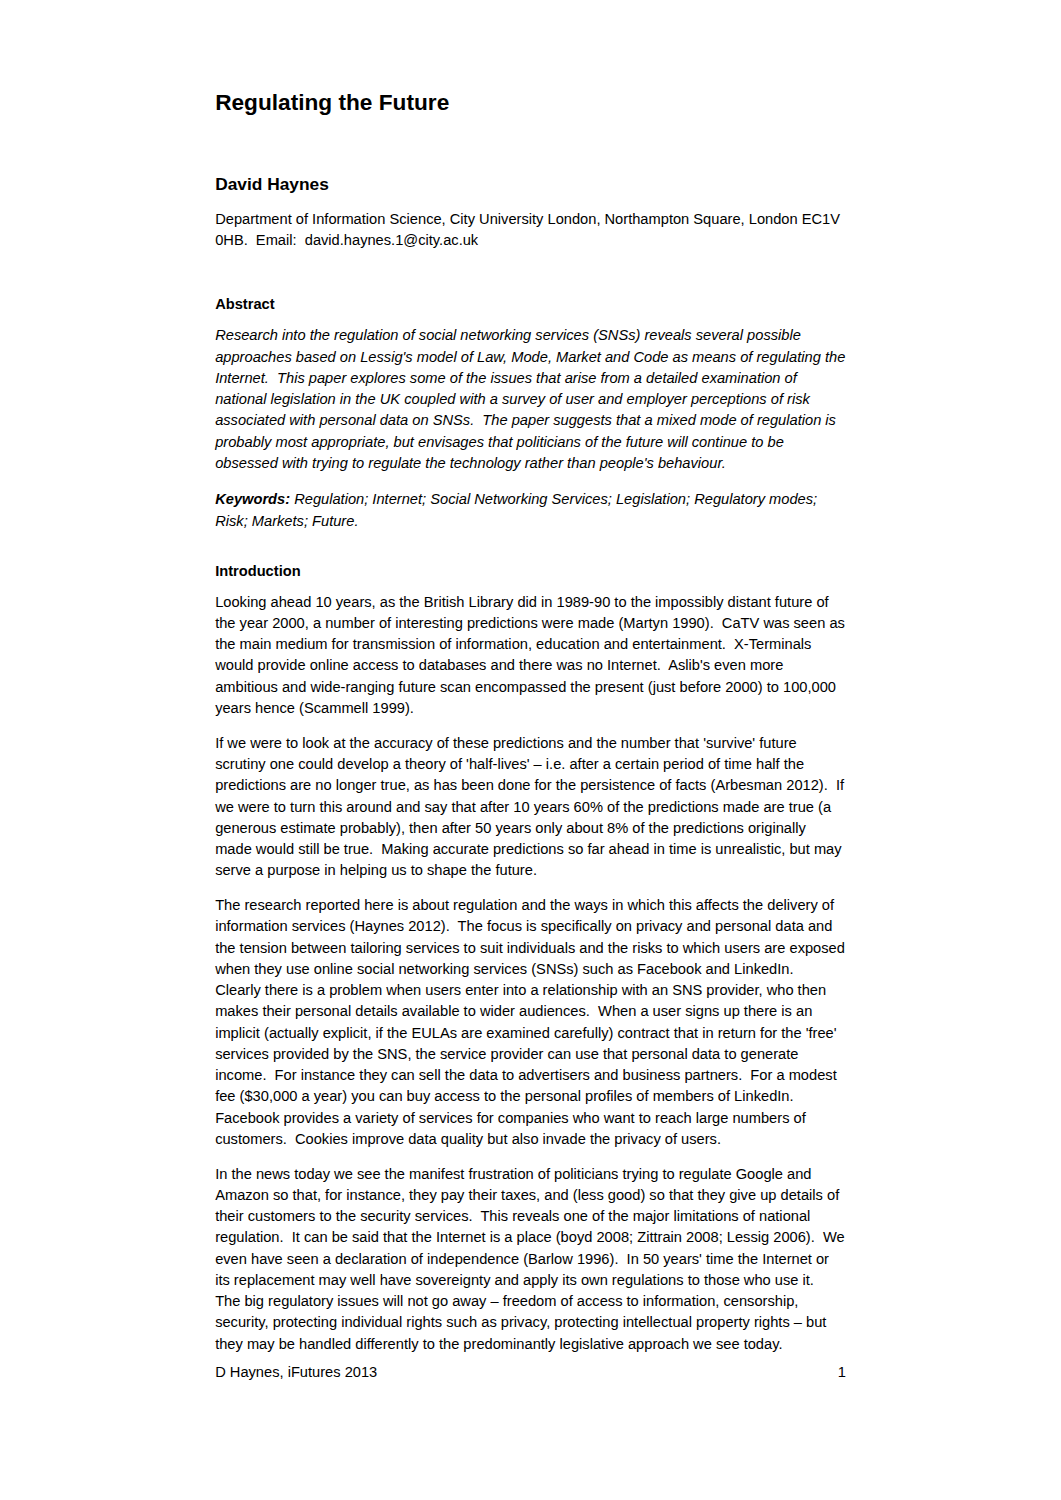Regulating the Future
David Haynes
Department of Information Science, City University London, Northampton Square, London EC1V 0HB. Email: david.haynes.1@city.ac.uk
Abstract
Research into the regulation of social networking services (SNSs) reveals several possible approaches based on Lessig's model of Law, Mode, Market and Code as means of regulating the Internet. This paper explores some of the issues that arise from a detailed examination of national legislation in the UK coupled with a survey of user and employer perceptions of risk associated with personal data on SNSs. The paper suggests that a mixed mode of regulation is probably most appropriate, but envisages that politicians of the future will continue to be obsessed with trying to regulate the technology rather than people's behaviour.
Keywords: Regulation; Internet; Social Networking Services; Legislation; Regulatory modes; Risk; Markets; Future.
Introduction
Looking ahead 10 years, as the British Library did in 1989-90 to the impossibly distant future of the year 2000, a number of interesting predictions were made (Martyn 1990). CaTV was seen as the main medium for transmission of information, education and entertainment. X-Terminals would provide online access to databases and there was no Internet. Aslib's even more ambitious and wide-ranging future scan encompassed the present (just before 2000) to 100,000 years hence (Scammell 1999).
If we were to look at the accuracy of these predictions and the number that 'survive' future scrutiny one could develop a theory of 'half-lives' – i.e. after a certain period of time half the predictions are no longer true, as has been done for the persistence of facts (Arbesman 2012). If we were to turn this around and say that after 10 years 60% of the predictions made are true (a generous estimate probably), then after 50 years only about 8% of the predictions originally made would still be true. Making accurate predictions so far ahead in time is unrealistic, but may serve a purpose in helping us to shape the future.
The research reported here is about regulation and the ways in which this affects the delivery of information services (Haynes 2012). The focus is specifically on privacy and personal data and the tension between tailoring services to suit individuals and the risks to which users are exposed when they use online social networking services (SNSs) such as Facebook and LinkedIn. Clearly there is a problem when users enter into a relationship with an SNS provider, who then makes their personal details available to wider audiences. When a user signs up there is an implicit (actually explicit, if the EULAs are examined carefully) contract that in return for the 'free' services provided by the SNS, the service provider can use that personal data to generate income. For instance they can sell the data to advertisers and business partners. For a modest fee ($30,000 a year) you can buy access to the personal profiles of members of LinkedIn. Facebook provides a variety of services for companies who want to reach large numbers of customers. Cookies improve data quality but also invade the privacy of users.
In the news today we see the manifest frustration of politicians trying to regulate Google and Amazon so that, for instance, they pay their taxes, and (less good) so that they give up details of their customers to the security services. This reveals one of the major limitations of national regulation. It can be said that the Internet is a place (boyd 2008; Zittrain 2008; Lessig 2006). We even have seen a declaration of independence (Barlow 1996). In 50 years' time the Internet or its replacement may well have sovereignty and apply its own regulations to those who use it. The big regulatory issues will not go away – freedom of access to information, censorship, security, protecting individual rights such as privacy, protecting intellectual property rights – but they may be handled differently to the predominantly legislative approach we see today.
D Haynes, iFutures 2013 1